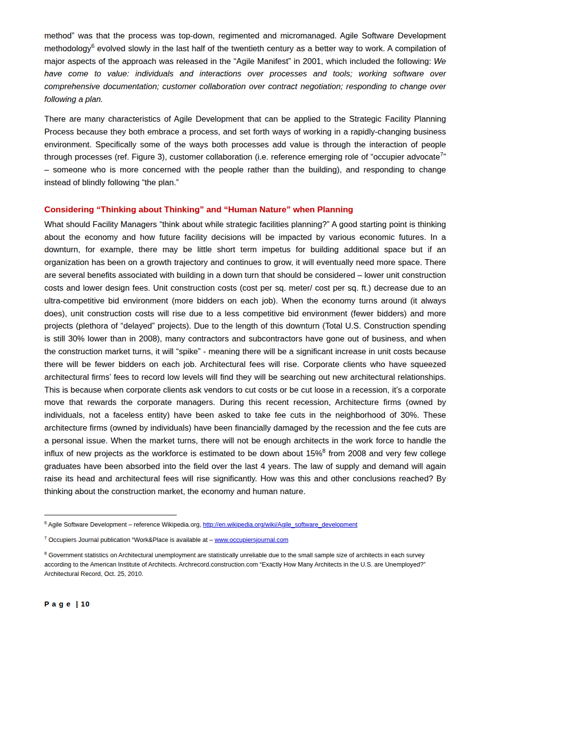method” was that the process was top-down, regimented and micromanaged. Agile Software Development methodology6 evolved slowly in the last half of the twentieth century as a better way to work. A compilation of major aspects of the approach was released in the “Agile Manifest” in 2001, which included the following: We have come to value: individuals and interactions over processes and tools; working software over comprehensive documentation; customer collaboration over contract negotiation; responding to change over following a plan.
There are many characteristics of Agile Development that can be applied to the Strategic Facility Planning Process because they both embrace a process, and set forth ways of working in a rapidly-changing business environment. Specifically some of the ways both processes add value is through the interaction of people through processes (ref. Figure 3), customer collaboration (i.e. reference emerging role of “occupier advocate7” – someone who is more concerned with the people rather than the building), and responding to change instead of blindly following “the plan.”
Considering “Thinking about Thinking” and “Human Nature” when Planning
What should Facility Managers “think about while strategic facilities planning?” A good starting point is thinking about the economy and how future facility decisions will be impacted by various economic futures. In a downturn, for example, there may be little short term impetus for building additional space but if an organization has been on a growth trajectory and continues to grow, it will eventually need more space. There are several benefits associated with building in a down turn that should be considered – lower unit construction costs and lower design fees. Unit construction costs (cost per sq. meter/ cost per sq. ft.) decrease due to an ultra-competitive bid environment (more bidders on each job). When the economy turns around (it always does), unit construction costs will rise due to a less competitive bid environment (fewer bidders) and more projects (plethora of “delayed” projects). Due to the length of this downturn (Total U.S. Construction spending is still 30% lower than in 2008), many contractors and subcontractors have gone out of business, and when the construction market turns, it will “spike” - meaning there will be a significant increase in unit costs because there will be fewer bidders on each job. Architectural fees will rise. Corporate clients who have squeezed architectural firms’ fees to record low levels will find they will be searching out new architectural relationships. This is because when corporate clients ask vendors to cut costs or be cut loose in a recession, it’s a corporate move that rewards the corporate managers. During this recent recession, Architecture firms (owned by individuals, not a faceless entity) have been asked to take fee cuts in the neighborhood of 30%. These architecture firms (owned by individuals) have been financially damaged by the recession and the fee cuts are a personal issue. When the market turns, there will not be enough architects in the work force to handle the influx of new projects as the workforce is estimated to be down about 15%8 from 2008 and very few college graduates have been absorbed into the field over the last 4 years. The law of supply and demand will again raise its head and architectural fees will rise significantly. How was this and other conclusions reached? By thinking about the construction market, the economy and human nature.
6 Agile Software Development – reference Wikipedia.org, http://en.wikipedia.org/wiki/Agile_software_development
7 Occupiers Journal publication “Work&Place is available at – www.occupiersjournal.com
8 Government statistics on Architectural unemployment are statistically unreliable due to the small sample size of architects in each survey according to the American Institute of Architects. Archrecord.construction.com “Exactly How Many Architects in the U.S. are Unemployed?” Architectural Record, Oct. 25, 2010.
P a g e | 10